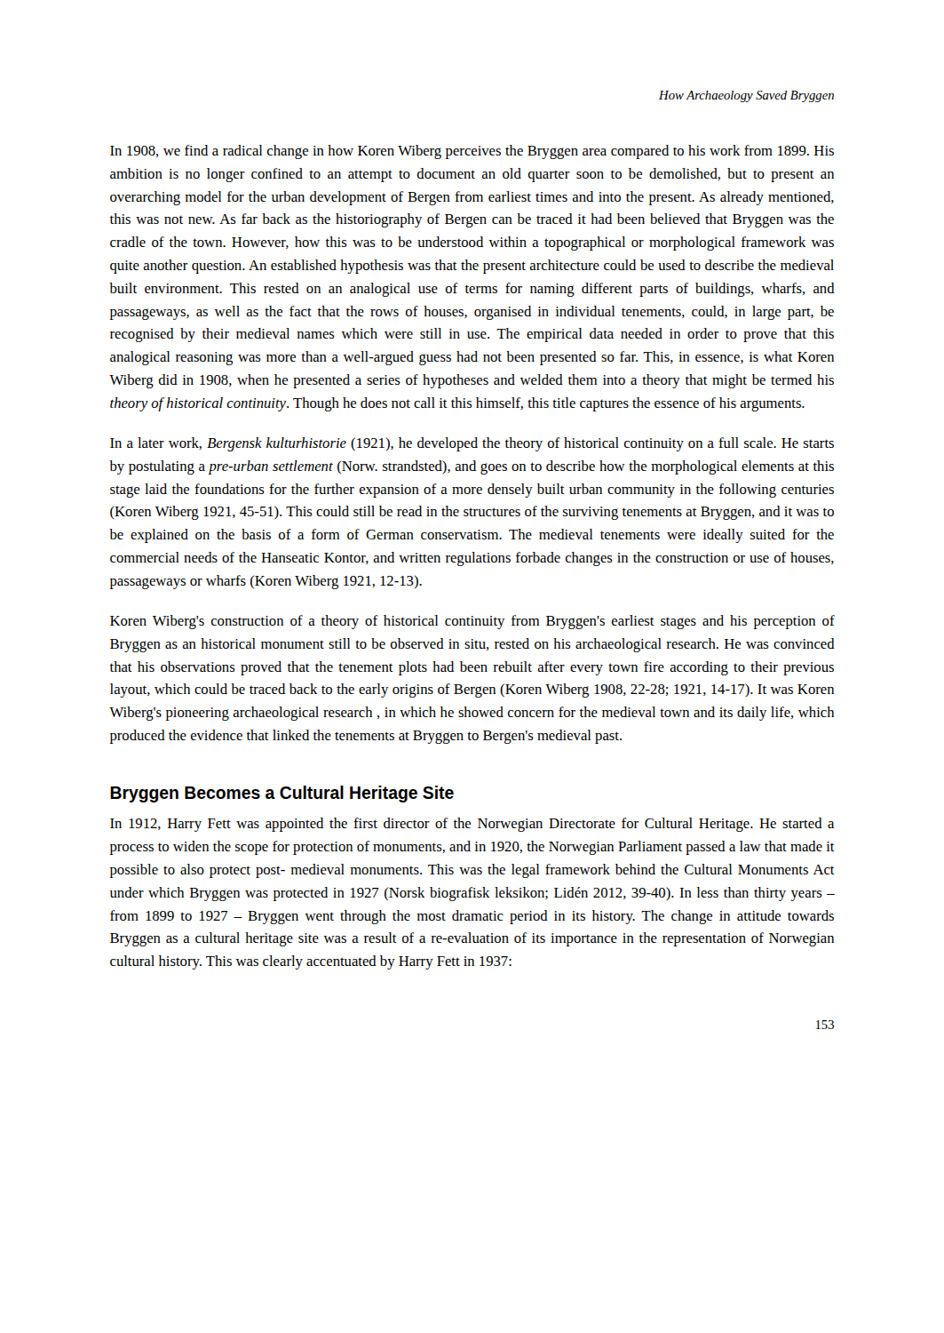How Archaeology Saved Bryggen
In 1908, we find a radical change in how Koren Wiberg perceives the Bryggen area compared to his work from 1899. His ambition is no longer confined to an attempt to document an old quarter soon to be demolished, but to present an overarching model for the urban development of Bergen from earliest times and into the present. As already mentioned, this was not new. As far back as the historiography of Bergen can be traced it had been believed that Bryggen was the cradle of the town. However, how this was to be understood within a topographical or morphological framework was quite another question. An established hypothesis was that the present architecture could be used to describe the medieval built environment. This rested on an analogical use of terms for naming different parts of buildings, wharfs, and passageways, as well as the fact that the rows of houses, organised in individual tenements, could, in large part, be recognised by their medieval names which were still in use. The empirical data needed in order to prove that this analogical reasoning was more than a well-argued guess had not been presented so far. This, in essence, is what Koren Wiberg did in 1908, when he presented a series of hypotheses and welded them into a theory that might be termed his theory of historical continuity. Though he does not call it this himself, this title captures the essence of his arguments.
In a later work, Bergensk kulturhistorie (1921), he developed the theory of historical continuity on a full scale. He starts by postulating a pre-urban settlement (Norw. strandsted), and goes on to describe how the morphological elements at this stage laid the foundations for the further expansion of a more densely built urban community in the following centuries (Koren Wiberg 1921, 45-51). This could still be read in the structures of the surviving tenements at Bryggen, and it was to be explained on the basis of a form of German conservatism. The medieval tenements were ideally suited for the commercial needs of the Hanseatic Kontor, and written regulations forbade changes in the construction or use of houses, passageways or wharfs (Koren Wiberg 1921, 12-13).
Koren Wiberg's construction of a theory of historical continuity from Bryggen's earliest stages and his perception of Bryggen as an historical monument still to be observed in situ, rested on his archaeological research. He was convinced that his observations proved that the tenement plots had been rebuilt after every town fire according to their previous layout, which could be traced back to the early origins of Bergen (Koren Wiberg 1908, 22-28; 1921, 14-17). It was Koren Wiberg's pioneering archaeological research , in which he showed concern for the medieval town and its daily life, which produced the evidence that linked the tenements at Bryggen to Bergen's medieval past.
Bryggen Becomes a Cultural Heritage Site
In 1912, Harry Fett was appointed the first director of the Norwegian Directorate for Cultural Heritage. He started a process to widen the scope for protection of monuments, and in 1920, the Norwegian Parliament passed a law that made it possible to also protect post- medieval monuments. This was the legal framework behind the Cultural Monuments Act under which Bryggen was protected in 1927 (Norsk biografisk leksikon; Lidén 2012, 39-40). In less than thirty years – from 1899 to 1927 – Bryggen went through the most dramatic period in its history. The change in attitude towards Bryggen as a cultural heritage site was a result of a re-evaluation of its importance in the representation of Norwegian cultural history. This was clearly accentuated by Harry Fett in 1937:
153